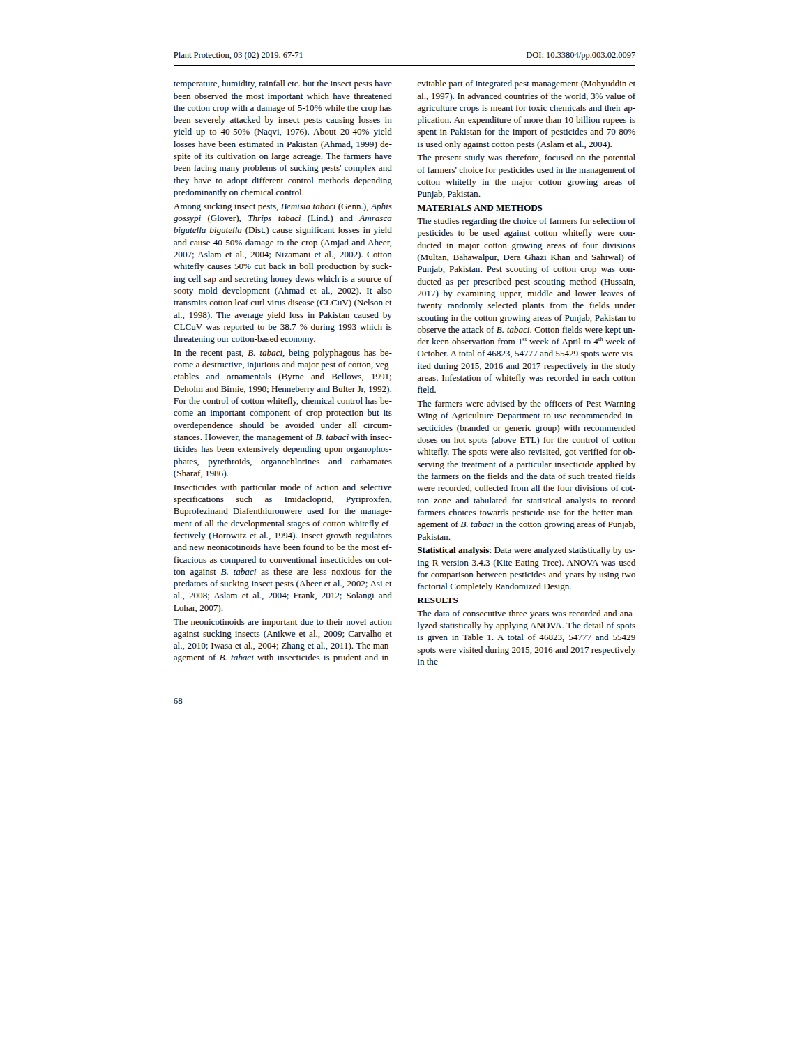Plant Protection, 03 (02) 2019. 67-71
DOI: 10.33804/pp.003.02.0097
temperature, humidity, rainfall etc. but the insect pests have been observed the most important which have threatened the cotton crop with a damage of 5-10% while the crop has been severely attacked by insect pests causing losses in yield up to 40-50% (Naqvi, 1976). About 20-40% yield losses have been estimated in Pakistan (Ahmad, 1999) despite of its cultivation on large acreage. The farmers have been facing many problems of sucking pests' complex and they have to adopt different control methods depending predominantly on chemical control.
Among sucking insect pests, Bemisia tabaci (Genn.), Aphis gossypi (Glover), Thrips tabaci (Lind.) and Amrasca bigutella bigutella (Dist.) cause significant losses in yield and cause 40-50% damage to the crop (Amjad and Aheer, 2007; Aslam et al., 2004; Nizamani et al., 2002). Cotton whitefly causes 50% cut back in boll production by sucking cell sap and secreting honey dews which is a source of sooty mold development (Ahmad et al., 2002). It also transmits cotton leaf curl virus disease (CLCuV) (Nelson et al., 1998). The average yield loss in Pakistan caused by CLCuV was reported to be 38.7 % during 1993 which is threatening our cotton-based economy.
In the recent past, B. tabaci, being polyphagous has become a destructive, injurious and major pest of cotton, vegetables and ornamentals (Byrne and Bellows, 1991; Deholm and Birnie, 1990; Henneberry and Bulter Jr, 1992). For the control of cotton whitefly, chemical control has become an important component of crop protection but its overdependence should be avoided under all circumstances. However, the management of B. tabaci with insecticides has been extensively depending upon organophosphates, pyrethroids, organochlorines and carbamates (Sharaf, 1986).
Insecticides with particular mode of action and selective specifications such as Imidacloprid, Pyriproxfen, Buprofezinand Diafenthiuronwere used for the management of all the developmental stages of cotton whitefly effectively (Horowitz et al., 1994). Insect growth regulators and new neonicotinoids have been found to be the most efficacious as compared to conventional insecticides on cotton against B. tabaci as these are less noxious for the predators of sucking insect pests (Aheer et al., 2002; Asi et al., 2008; Aslam et al., 2004; Frank, 2012; Solangi and Lohar, 2007).
The neonicotinoids are important due to their novel action against sucking insects (Anikwe et al., 2009; Carvalho et al., 2010; Iwasa et al., 2004; Zhang et al., 2011). The management of B. tabaci with insecticides is prudent and inevitable part of integrated pest management (Mohyuddin et al., 1997). In advanced countries of the world, 3% value of agriculture crops is meant for toxic chemicals and their application. An expenditure of more than 10 billion rupees is spent in Pakistan for the import of pesticides and 70-80% is used only against cotton pests (Aslam et al., 2004).
The present study was therefore, focused on the potential of farmers' choice for pesticides used in the management of cotton whitefly in the major cotton growing areas of Punjab, Pakistan.
Materials and Methods
The studies regarding the choice of farmers for selection of pesticides to be used against cotton whitefly were conducted in major cotton growing areas of four divisions (Multan, Bahawalpur, Dera Ghazi Khan and Sahiwal) of Punjab, Pakistan. Pest scouting of cotton crop was conducted as per prescribed pest scouting method (Hussain, 2017) by examining upper, middle and lower leaves of twenty randomly selected plants from the fields under scouting in the cotton growing areas of Punjab, Pakistan to observe the attack of B. tabaci. Cotton fields were kept under keen observation from 1st week of April to 4th week of October. A total of 46823, 54777 and 55429 spots were visited during 2015, 2016 and 2017 respectively in the study areas. Infestation of whitefly was recorded in each cotton field.
The farmers were advised by the officers of Pest Warning Wing of Agriculture Department to use recommended insecticides (branded or generic group) with recommended doses on hot spots (above ETL) for the control of cotton whitefly. The spots were also revisited, got verified for observing the treatment of a particular insecticide applied by the farmers on the fields and the data of such treated fields were recorded, collected from all the four divisions of cotton zone and tabulated for statistical analysis to record farmers choices towards pesticide use for the better management of B. tabaci in the cotton growing areas of Punjab, Pakistan.
Statistical analysis: Data were analyzed statistically by using R version 3.4.3 (Kite-Eating Tree). ANOVA was used for comparison between pesticides and years by using two factorial Completely Randomized Design.
Results
The data of consecutive three years was recorded and analyzed statistically by applying ANOVA. The detail of spots is given in Table 1. A total of 46823, 54777 and 55429 spots were visited during 2015, 2016 and 2017 respectively in the
68